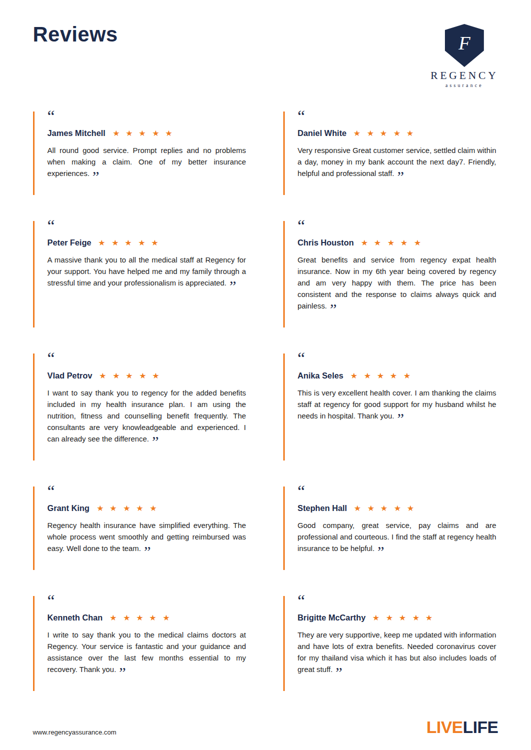Reviews
REGENCY
assurance
“
James Mitchell ★ ★ ★ ★ ★
All round good service. Prompt replies and no problems when making a claim. One of my better insurance experiences.”
“
Daniel White ★ ★ ★ ★ ★
Very responsive Great customer service, settled claim within a day, money in my bank account the next day7. Friendly, helpful and professional staff.”
“
Peter Feige ★ ★ ★ ★ ★
A massive thank you to all the medical staff at Regency for your support. You have helped me and my family through a stressful time and your professionalism is appreciated.”
“
Chris Houston ★ ★ ★ ★ ★
Great benefits and service from regency expat health insurance. Now in my 6th year being covered by regency and am very happy with them. The price has been consistent and the response to claims always quick and painless.”
“
Vlad Petrov ★ ★ ★ ★ ★
I want to say thank you to regency for the added benefits included in my health insurance plan. I am using the nutrition, fitness and counselling benefit frequently. The consultants are very knowleadgeable and experienced. I can already see the difference.”
“
Anika Seles ★ ★ ★ ★ ★
This is very excellent health cover. I am thanking the claims staff at regency for good support for my husband whilst he needs in hospital. Thank you.”
“
Grant King ★ ★ ★ ★ ★
Regency health insurance have simplified everything. The whole process went smoothly and getting reimbursed was easy. Well done to the team.”
“
Stephen Hall ★ ★ ★ ★ ★
Good company, great service, pay claims and are professional and courteous. I find the staff at regency health insurance to be helpful.”
“
Kenneth Chan ★ ★ ★ ★ ★
I write to say thank you to the medical claims doctors at Regency. Your service is fantastic and your guidance and assistance over the last few months essential to my recovery. Thank you.”
“
Brigitte McCarthy ★ ★ ★ ★ ★
They are very supportive, keep me updated with information and have lots of extra benefits. Needed coronavirus cover for my thailand visa which it has but also includes loads of great stuff.”
www.regencyassurance.com
LIVE LIFE